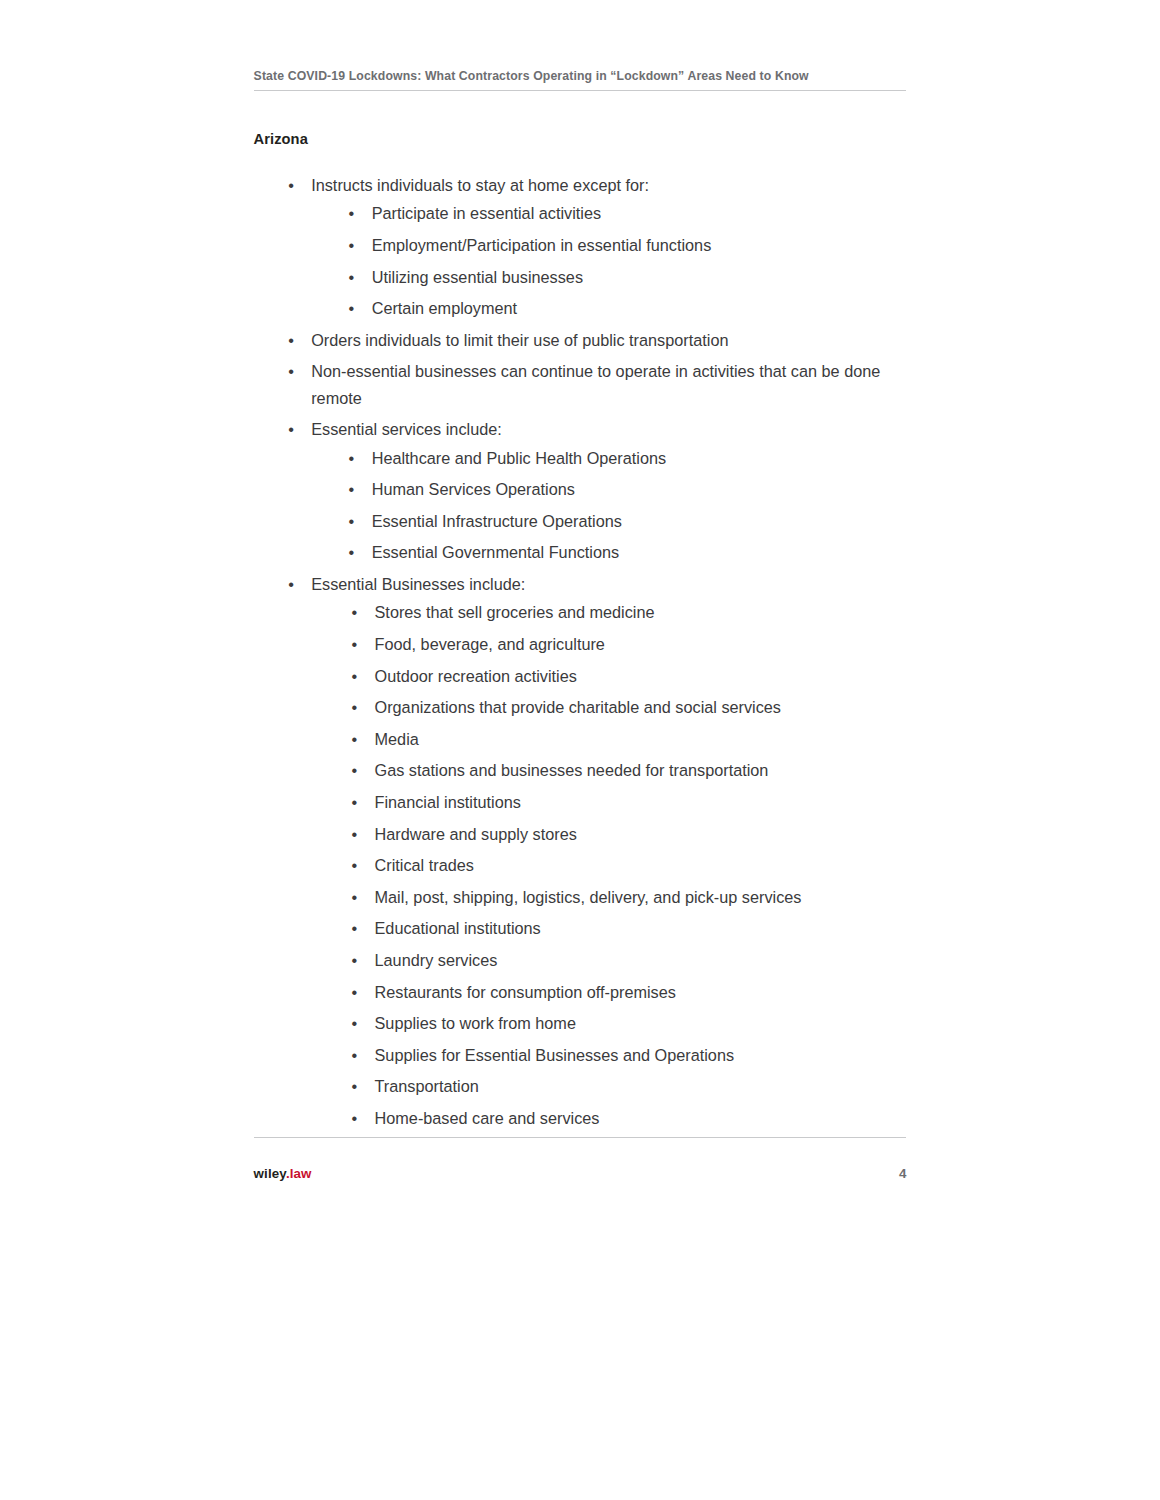State COVID-19 Lockdowns: What Contractors Operating in “Lockdown” Areas Need to Know
Arizona
Instructs individuals to stay at home except for:
Participate in essential activities
Employment/Participation in essential functions
Utilizing essential businesses
Certain employment
Orders individuals to limit their use of public transportation
Non-essential businesses can continue to operate in activities that can be done remote
Essential services include:
Healthcare and Public Health Operations
Human Services Operations
Essential Infrastructure Operations
Essential Governmental Functions
Essential Businesses include:
Stores that sell groceries and medicine
Food, beverage, and agriculture
Outdoor recreation activities
Organizations that provide charitable and social services
Media
Gas stations and businesses needed for transportation
Financial institutions
Hardware and supply stores
Critical trades
Mail, post, shipping, logistics, delivery, and pick-up services
Educational institutions
Laundry services
Restaurants for consumption off-premises
Supplies to work from home
Supplies for Essential Businesses and Operations
Transportation
Home-based care and services
wiley.law 4